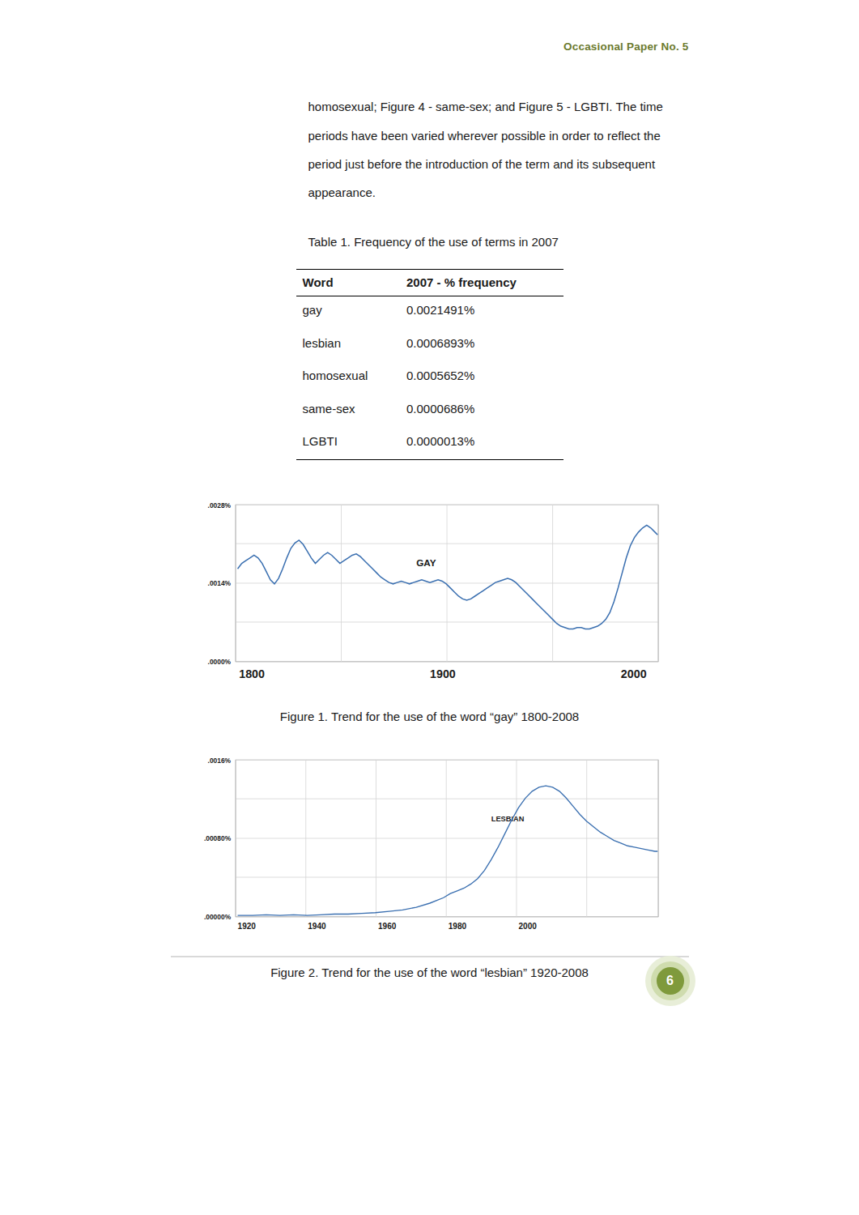Occasional Paper No. 5
homosexual; Figure 4 - same-sex; and Figure 5 - LGBTI. The time periods have been varied wherever possible in order to reflect the period just before the introduction of the term and its subsequent appearance.
Table 1. Frequency of the use of terms in 2007
| Word | 2007 - % frequency |
| --- | --- |
| gay | 0.0021491% |
| lesbian | 0.0006893% |
| homosexual | 0.0005652% |
| same-sex | 0.0000686% |
| LGBTI | 0.0000013% |
.0028% .0014% .0000% 1800 1900 2000 GAY
Figure 1. Trend for the use of the word “gay” 1800-2008
.0016% .00080% .00000% 1920 1940 1960 1980 2000 LESBIAN
Figure 2. Trend for the use of the word “lesbian” 1920-2008
6